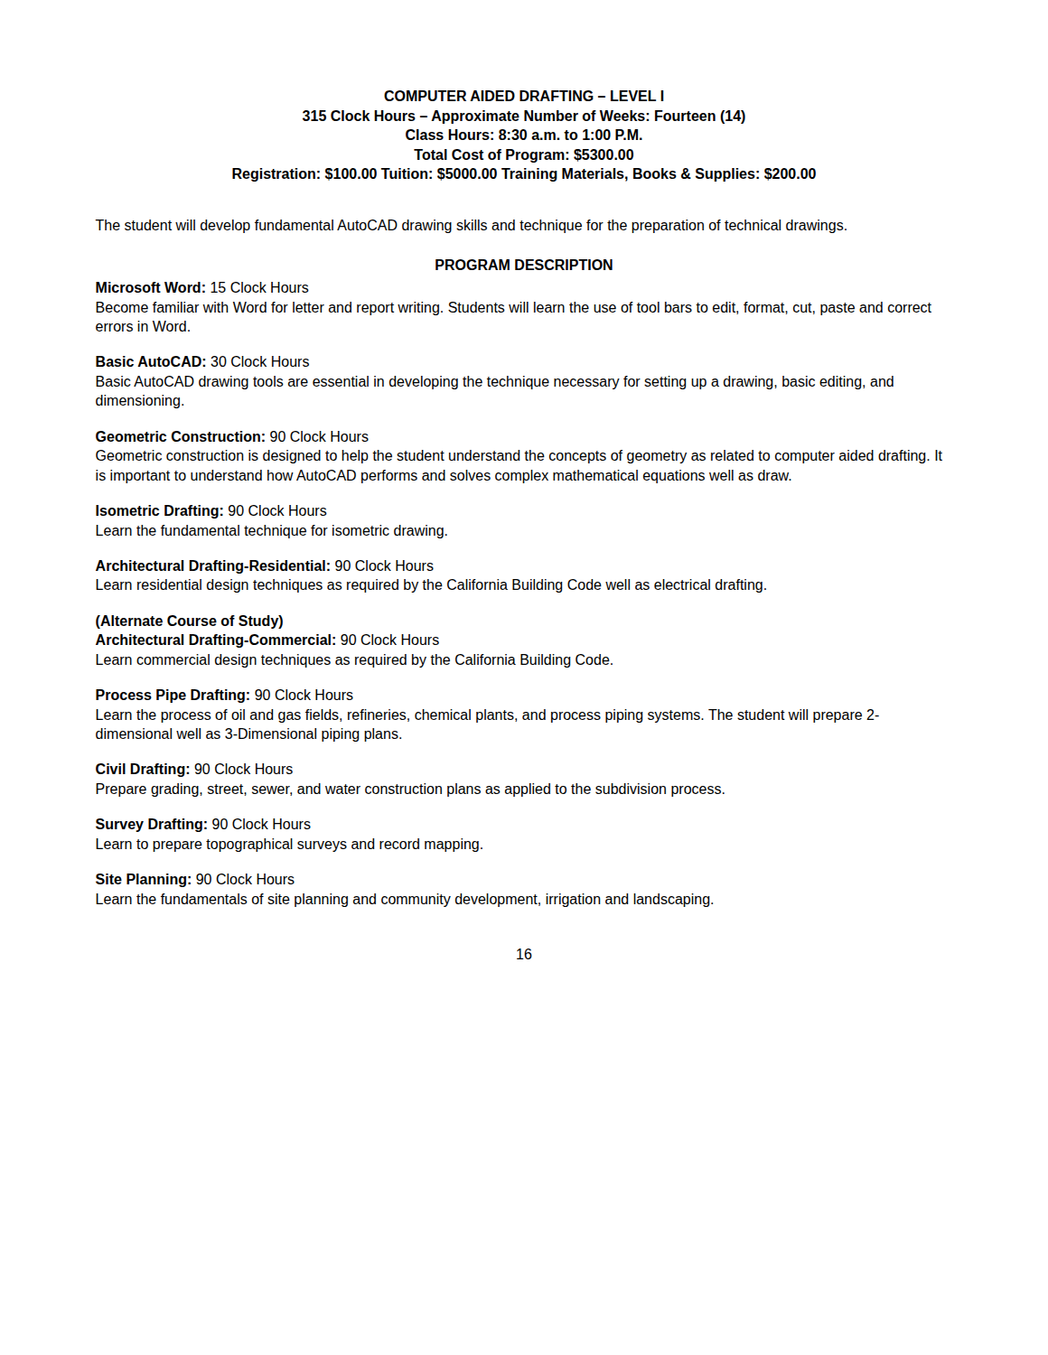COMPUTER AIDED DRAFTING – LEVEL I
315 Clock Hours – Approximate Number of Weeks: Fourteen (14)
Class Hours: 8:30 a.m. to 1:00 P.M.
Total Cost of Program: $5300.00
Registration: $100.00 Tuition: $5000.00 Training Materials, Books & Supplies: $200.00
The student will develop fundamental AutoCAD drawing skills and technique for the preparation of technical drawings.
PROGRAM DESCRIPTION
Microsoft Word:
15 Clock Hours
Become familiar with Word for letter and report writing. Students will learn the use of tool bars to edit, format, cut, paste and correct errors in Word.
Basic AutoCAD:
30 Clock Hours
Basic AutoCAD drawing tools are essential in developing the technique necessary for setting up a drawing, basic editing, and dimensioning.
Geometric Construction:
90 Clock Hours
Geometric construction is designed to help the student understand the concepts of geometry as related to computer aided drafting. It is important to understand how AutoCAD performs and solves complex mathematical equations well as draw.
Isometric Drafting:
90 Clock Hours
Learn the fundamental technique for isometric drawing.
Architectural Drafting-Residential:
90 Clock Hours
Learn residential design techniques as required by the California Building Code well as electrical drafting.
(Alternate Course of Study)
Architectural Drafting-Commercial:
90 Clock Hours
Learn commercial design techniques as required by the California Building Code.
Process Pipe Drafting:
90 Clock Hours
Learn the process of oil and gas fields, refineries, chemical plants, and process piping systems. The student will prepare 2-dimensional well as 3-Dimensional piping plans.
Civil Drafting:
90 Clock Hours
Prepare grading, street, sewer, and water construction plans as applied to the subdivision process.
Survey Drafting:
90 Clock Hours
Learn to prepare topographical surveys and record mapping.
Site Planning:
90 Clock Hours
Learn the fundamentals of site planning and community development, irrigation and landscaping.
16